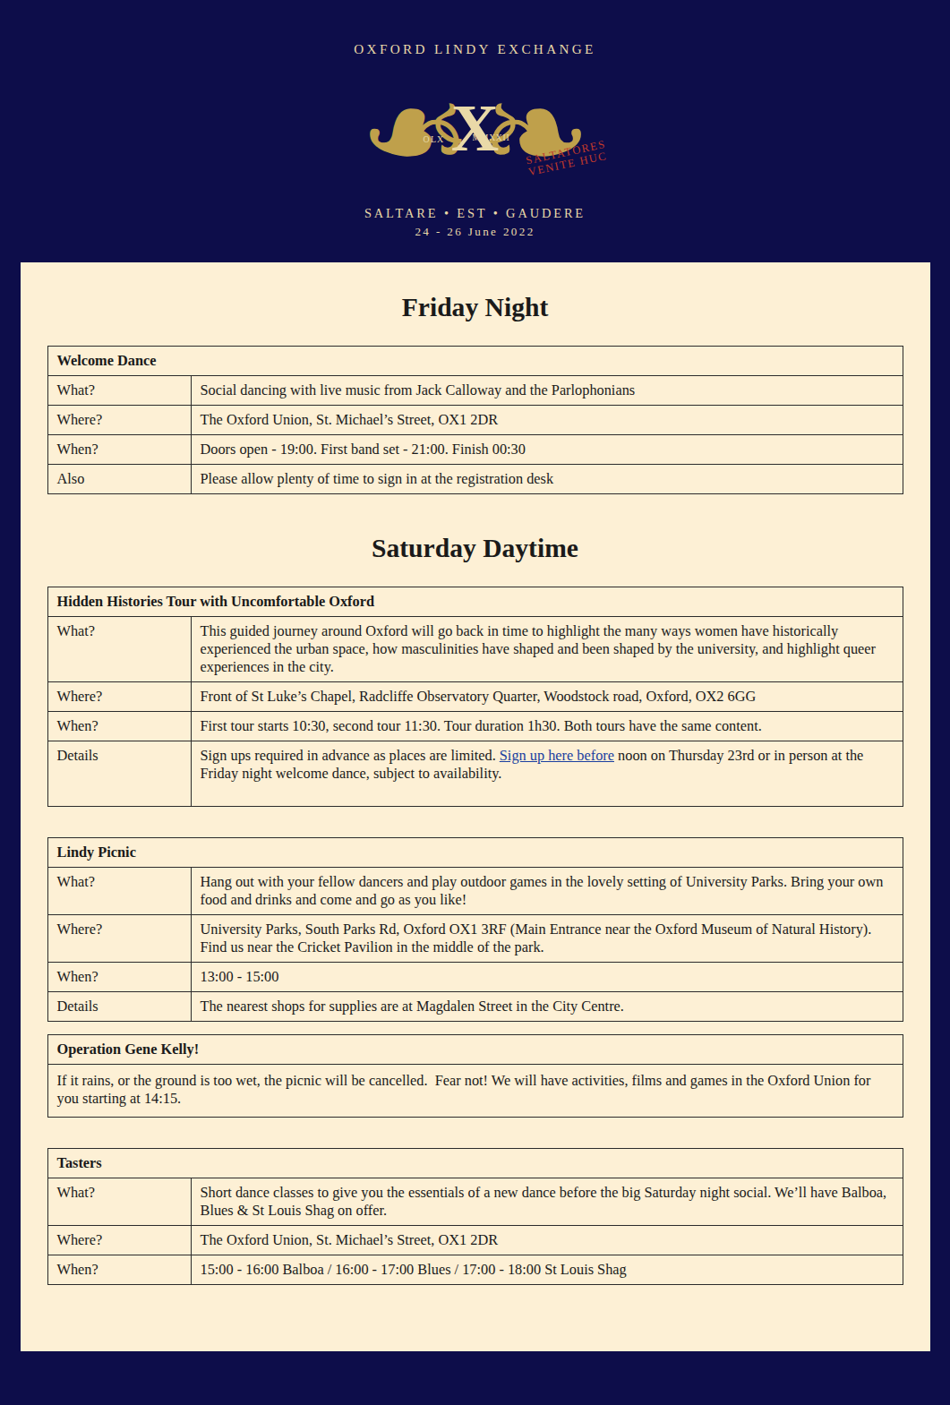Oxford Lindy Exchange
❧ ❧ X OLX MMXXII Saltatores
Venite Huc
Saltare • Est • Gaudere
24 - 26 June 2022
Friday Night
Welcome Dance
| What? | Social dancing with live music from Jack Calloway and the Parlophonians |
| Where? | The Oxford Union, St. Michael’s Street, OX1 2DR |
| When? | Doors open - 19:00. First band set - 21:00. Finish 00:30 |
| Also | Please allow plenty of time to sign in at the registration desk |
Saturday Daytime
Hidden Histories Tour with Uncomfortable Oxford
| What? | This guided journey around Oxford will go back in time to highlight the many ways women have historically experienced the urban space, how masculinities have shaped and been shaped by the university, and highlight queer experiences in the city. |
| Where? | Front of St Luke’s Chapel, Radcliffe Observatory Quarter, Woodstock road, Oxford, OX2 6GG |
| When? | First tour starts 10:30, second tour 11:30. Tour duration 1h30. Both tours have the same content. |
| Details | Sign ups required in advance as places are limited. Sign up here before noon on Thursday 23rd or in person at the Friday night welcome dance, subject to availability. |
Lindy Picnic
| What? | Hang out with your fellow dancers and play outdoor games in the lovely setting of University Parks. Bring your own food and drinks and come and go as you like! |
| Where? | University Parks, South Parks Rd, Oxford OX1 3RF (Main Entrance near the Oxford Museum of Natural History). Find us near the Cricket Pavilion in the middle of the park. |
| When? | 13:00 - 15:00 |
| Details | The nearest shops for supplies are at Magdalen Street in the City Centre. |
Operation Gene Kelly!
| If it rains, or the ground is too wet, the picnic will be cancelled. Fear not! We will have activities, films and games in the Oxford Union for you starting at 14:15. |
Tasters
| What? | Short dance classes to give you the essentials of a new dance before the big Saturday night social. We’ll have Balboa, Blues & St Louis Shag on offer. |
| Where? | The Oxford Union, St. Michael’s Street, OX1 2DR |
| When? | 15:00 - 16:00 Balboa / 16:00 - 17:00 Blues / 17:00 - 18:00 St Louis Shag |